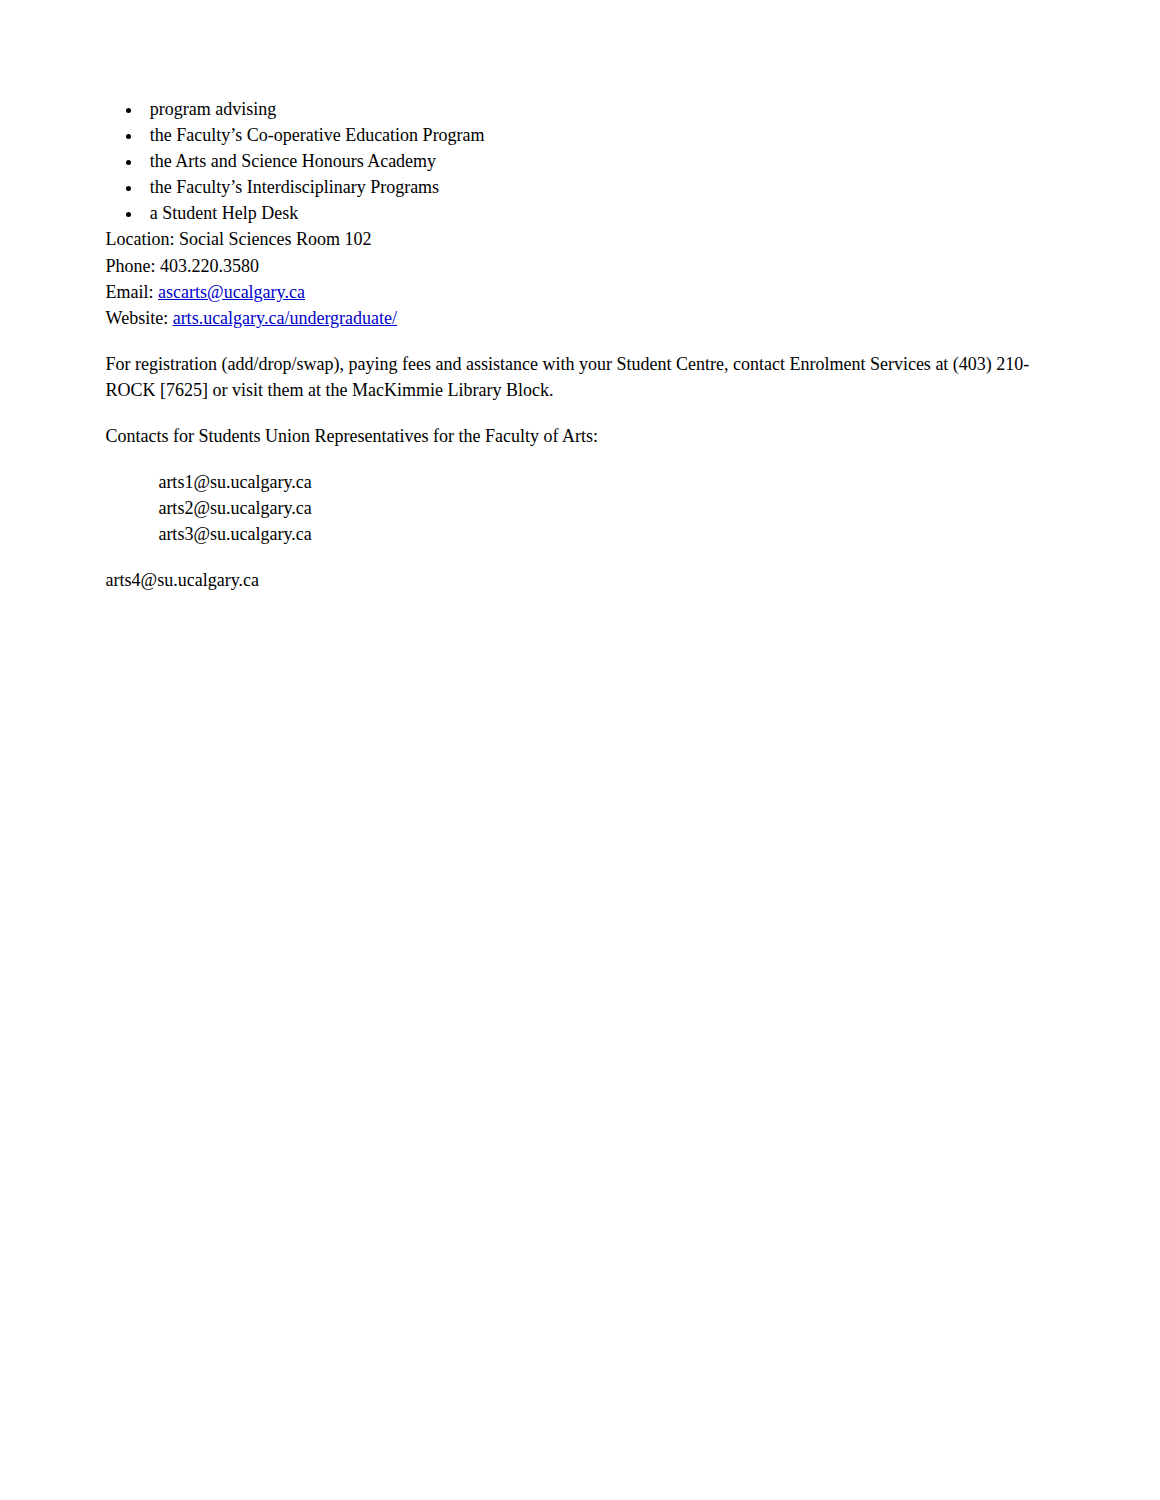program advising
the Faculty’s Co-operative Education Program
the Arts and Science Honours Academy
the Faculty’s Interdisciplinary Programs
a Student Help Desk
Location: Social Sciences Room 102
Phone: 403.220.3580
Email: ascarts@ucalgary.ca
Website: arts.ucalgary.ca/undergraduate/
For registration (add/drop/swap), paying fees and assistance with your Student Centre, contact Enrolment Services at (403) 210-ROCK [7625] or visit them at the MacKimmie Library Block.
Contacts for Students Union Representatives for the Faculty of Arts:
arts1@su.ucalgary.ca
arts2@su.ucalgary.ca
arts3@su.ucalgary.ca
arts4@su.ucalgary.ca